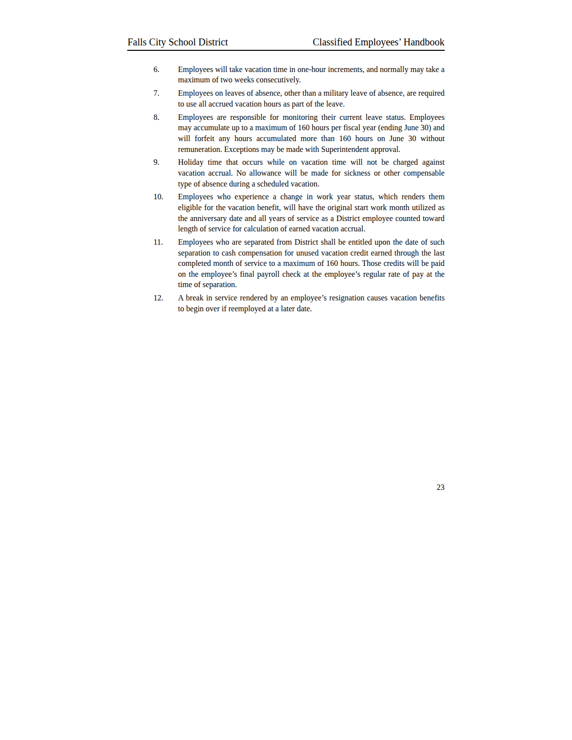Falls City School District
Classified Employees’ Handbook
Employees will take vacation time in one-hour increments, and normally may take a maximum of two weeks consecutively.
Employees on leaves of absence, other than a military leave of absence, are required to use all accrued vacation hours as part of the leave.
Employees are responsible for monitoring their current leave status. Employees may accumulate up to a maximum of 160 hours per fiscal year (ending June 30) and will forfeit any hours accumulated more than 160 hours on June 30 without remuneration. Exceptions may be made with Superintendent approval.
Holiday time that occurs while on vacation time will not be charged against vacation accrual. No allowance will be made for sickness or other compensable type of absence during a scheduled vacation.
Employees who experience a change in work year status, which renders them eligible for the vacation benefit, will have the original start work month utilized as the anniversary date and all years of service as a District employee counted toward length of service for calculation of earned vacation accrual.
Employees who are separated from District shall be entitled upon the date of such separation to cash compensation for unused vacation credit earned through the last completed month of service to a maximum of 160 hours. Those credits will be paid on the employee’s final payroll check at the employee’s regular rate of pay at the time of separation.
A break in service rendered by an employee’s resignation causes vacation benefits to begin over if reemployed at a later date.
23